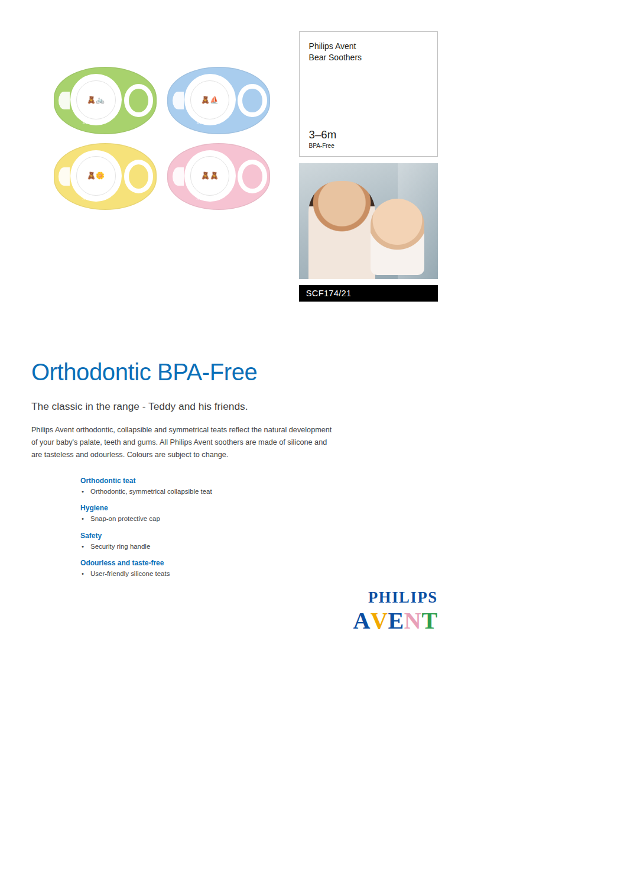🧸🚲
AVENT
🧸⛵
AVENT
🧸🌼
AVENT
🧸🧸
AVENT
Philips Avent
Bear Soothers
3–6m
BPA-Free
SCF174/21
Orthodontic BPA-Free
The classic in the range - Teddy and his friends.
Philips Avent orthodontic, collapsible and symmetrical teats reflect the natural development of your baby's palate, teeth and gums. All Philips Avent soothers are made of silicone and are tasteless and odourless. Colours are subject to change.
Orthodontic teat
Orthodontic, symmetrical collapsible teat
Hygiene
Snap-on protective cap
Safety
Security ring handle
Odourless and taste-free
User-friendly silicone teats
PHILIPS
AVENT